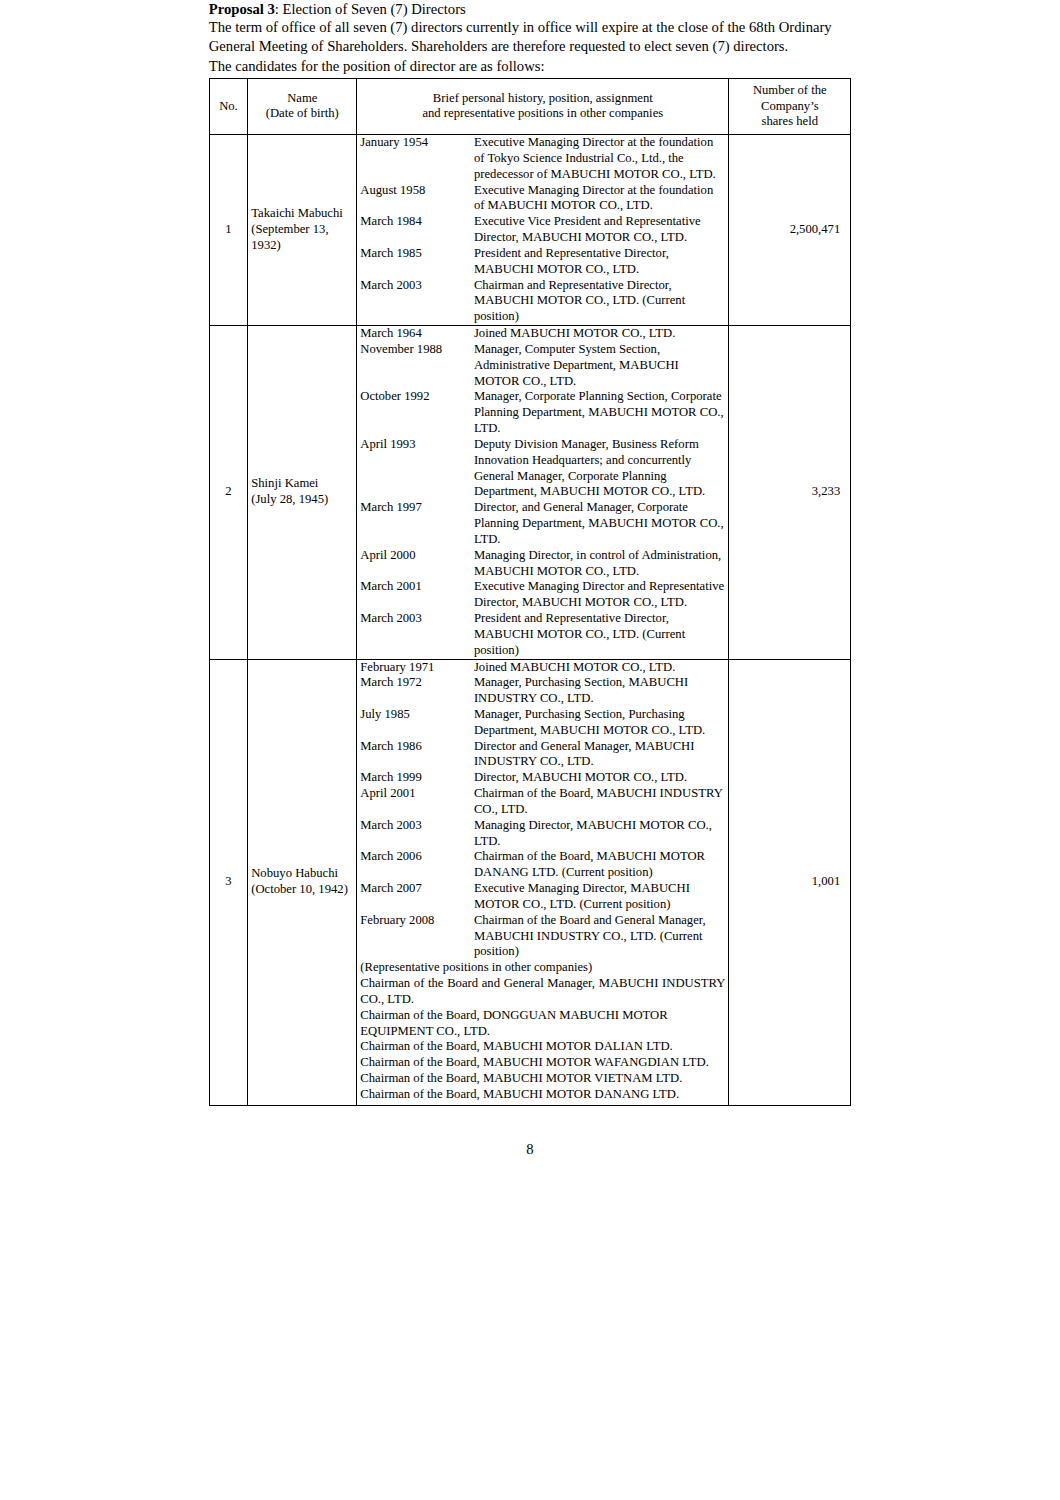Proposal 3: Election of Seven (7) Directors
The term of office of all seven (7) directors currently in office will expire at the close of the 68th Ordinary General Meeting of Shareholders. Shareholders are therefore requested to elect seven (7) directors.
The candidates for the position of director are as follows:
| No. | Name (Date of birth) | Brief personal history, position, assignment and representative positions in other companies | Number of the Company’s shares held |
| --- | --- | --- | --- |
| 1 | Takaichi Mabuchi (September 13, 1932) | / January 1954 / Executive Managing Director at the foundation of Tokyo Science Industrial Co., Ltd., the predecessor of MABUCHI MOTOR CO., LTD. / / August 1958 / Executive Managing Director at the foundation of MABUCHI MOTOR CO., LTD. / / March 1984 / Executive Vice President and Representative Director, MABUCHI MOTOR CO., LTD. / / March 1985 / President and Representative Director, MABUCHI MOTOR CO., LTD. / / March 2003 / Chairman and Representative Director, MABUCHI MOTOR CO., LTD. (Current position) / | 2,500,471 |
| 2 | Shinji Kamei (July 28, 1945) | / March 1964 / Joined MABUCHI MOTOR CO., LTD. / / November 1988 / Manager, Computer System Section, Administrative Department, MABUCHI MOTOR CO., LTD. / / October 1992 / Manager, Corporate Planning Section, Corporate Planning Department, MABUCHI MOTOR CO., LTD. / / April 1993 / Deputy Division Manager, Business Reform Innovation Headquarters; and concurrently General Manager, Corporate Planning Department, MABUCHI MOTOR CO., LTD. / / March 1997 / Director, and General Manager, Corporate Planning Department, MABUCHI MOTOR CO., LTD. / / April 2000 / Managing Director, in control of Administration, MABUCHI MOTOR CO., LTD. / / March 2001 / Executive Managing Director and Representative Director, MABUCHI MOTOR CO., LTD. / / March 2003 / President and Representative Director, MABUCHI MOTOR CO., LTD. (Current position) / | 3,233 |
| 3 | Nobuyo Habuchi (October 10, 1942) | / February 1971 / Joined MABUCHI MOTOR CO., LTD. / / March 1972 / Manager, Purchasing Section, MABUCHI INDUSTRY CO., LTD. / / July 1985 / Manager, Purchasing Section, Purchasing Department, MABUCHI MOTOR CO., LTD. / / March 1986 / Director and General Manager, MABUCHI INDUSTRY CO., LTD. / / March 1999 / Director, MABUCHI MOTOR CO., LTD. / / April 2001 / Chairman of the Board, MABUCHI INDUSTRY CO., LTD. / / March 2003 / Managing Director, MABUCHI MOTOR CO., LTD. / / March 2006 / Chairman of the Board, MABUCHI MOTOR DANANG LTD. (Current position) / / March 2007 / Executive Managing Director, MABUCHI MOTOR CO., LTD. (Current position) / / February 2008 / Chairman of the Board and General Manager, MABUCHI INDUSTRY CO., LTD. (Current position) / (Representative positions in other companies) Chairman of the Board and General Manager, MABUCHI INDUSTRY CO., LTD. Chairman of the Board, DONGGUAN MABUCHI MOTOR EQUIPMENT CO., LTD. Chairman of the Board, MABUCHI MOTOR DALIAN LTD. Chairman of the Board, MABUCHI MOTOR WAFANGDIAN LTD. Chairman of the Board, MABUCHI MOTOR VIETNAM LTD. Chairman of the Board, MABUCHI MOTOR DANANG LTD. | 1,001 |
8